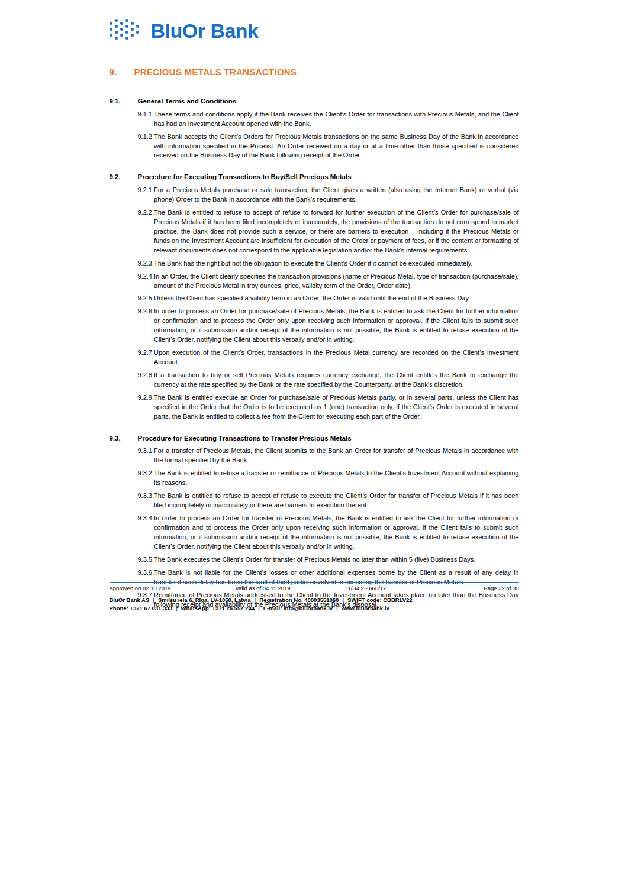BluOr Bank
9. PRECIOUS METALS TRANSACTIONS
9.1.
General Terms and Conditions
9.1.1.
These terms and conditions apply if the Bank receives the Client’s Order for transactions with Precious Metals, and the Client has had an Investment Account opened with the Bank.
9.1.2.
The Bank accepts the Client’s Orders for Precious Metals transactions on the same Business Day of the Bank in accordance with information specified in the Pricelist. An Order received on a day or at a time other than those specified is considered received on the Business Day of the Bank following receipt of the Order.
9.2.
Procedure for Executing Transactions to Buy/Sell Precious Metals
9.2.1.
For a Precious Metals purchase or sale transaction, the Client gives a written (also using the Internet Bank) or verbal (via phone) Order to the Bank in accordance with the Bank’s requirements.
9.2.2.
The Bank is entitled to refuse to accept of refuse to forward for further execution of the Client’s Order for purchase/sale of Precious Metals if it has been filed incompletely or inaccurately, the provisions of the transaction do not correspond to market practice, the Bank does not provide such a service, or there are barriers to execution – including if the Precious Metals or funds on the Investment Account are insufficient for execution of the Order or payment of fees, or if the content or formatting of relevant documents does not correspond to the applicable legislation and/or the Bank’s internal requirements.
9.2.3.
The Bank has the right but not the obligation to execute the Client’s Order if it cannot be executed immediately.
9.2.4.
In an Order, the Client clearly specifies the transaction provisions (name of Precious Metal, type of transaction (purchase/sale), amount of the Precious Metal in troy ounces, price, validity term of the Order, Order date).
9.2.5.
Unless the Client has specified a validity term in an Order, the Order is valid until the end of the Business Day.
9.2.6.
In order to process an Order for purchase/sale of Precious Metals, the Bank is entitled to ask the Client for further information or confirmation and to process the Order only upon receiving such information or approval. If the Client fails to submit such information, or if submission and/or receipt of the information is not possible, the Bank is entitled to refuse execution of the Client’s Order, notifying the Client about this verbally and/or in writing.
9.2.7.
Upon execution of the Client’s Order, transactions in the Precious Metal currency are recorded on the Client’s Investment Account.
9.2.8.
If a transaction to buy or sell Precious Metals requires currency exchange, the Client entitles the Bank to exchange the currency at the rate specified by the Bank or the rate specified by the Counterparty, at the Bank’s discretion.
9.2.9.
The Bank is entitled execute an Order for purchase/sale of Precious Metals partly, or in several parts, unless the Client has specified in the Order that the Order is to be executed as 1 (one) transaction only. If the Client’s Order is executed in several parts, the Bank is entitled to collect a fee from the Client for executing each part of the Order.
9.3.
Procedure for Executing Transactions to Transfer Precious Metals
9.3.1.
For a transfer of Precious Metals, the Client submits to the Bank an Order for transfer of Precious Metals in accordance with the format specified by the Bank.
9.3.2.
The Bank is entitled to refuse a transfer or remittance of Precious Metals to the Client’s Investment Account without explaining its reasons.
9.3.3.
The Bank is entitled to refuse to accept of refuse to execute the Client’s Order for transfer of Precious Metals if it has been filed incompletely or inaccurately or there are barriers to execution thereof.
9.3.4.
In order to process an Order for transfer of Precious Metals, the Bank is entitled to ask the Client for further information or confirmation and to process the Order only upon receiving such information or approval. If the Client fails to submit such information, or if submission and/or receipt of the information is not possible, the Bank is entitled to refuse execution of the Client’s Order, notifying the Client about this verbally and/or in writing.
9.3.5.
The Bank executes the Client’s Order for transfer of Precious Metals no later than within 5 (five) Business Days.
9.3.6.
The Bank is not liable for the Client’s losses or other additional expenses borne by the Client as a result of any delay in transfer if such delay has been the fault of third parties involved in executing the transfer of Precious Metals.
9.3.7.
Remittance of Precious Metals addressed to the Client to the Investment Account takes place no later than the Business Day following receipt and availability of the Precious Metals at the Bank’s disposal.
Approved on 02.10.2019
Valid as of 04.11.2019
T1/B4.2 - 660/17
Page 32 of 35
BluOr Bank AS|Smilšu iela 6, Rīga, LV-1050, Latvia|Registration No. 40003551060|SWIFT code: CBBRLV22
Phone: +371 67 031 333|WhatsApp: +371 26 552 244|E-mail: info@bluorbank.lv|www.bluorbank.lv